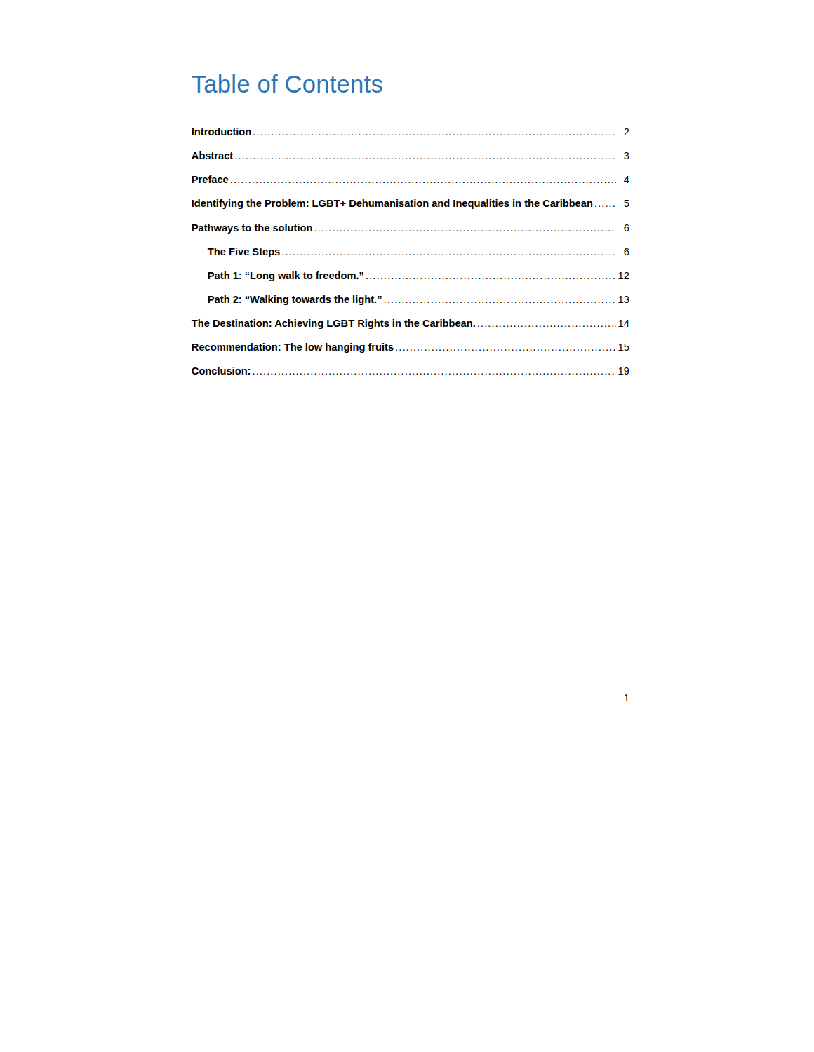Table of Contents
Introduction ........................................................................................................................................... 2
Abstract .............................................................................................................................................. 3
Preface ................................................................................................................................................ 4
Identifying the Problem: LGBT+ Dehumanisation and Inequalities in the Caribbean ............................... 5
Pathways to the solution ......................................................................................................................... 6
The Five Steps ................................................................................................................................. 6
Path 1: “Long walk to freedom.” ......................................................................................................... 12
Path 2: “Walking towards the light.” ................................................................................................... 13
The Destination: Achieving LGBT Rights in the Caribbean. ..................................................................... 14
Recommendation: The low hanging fruits ............................................................................................. 15
Conclusion: ........................................................................................................................................... 19
1